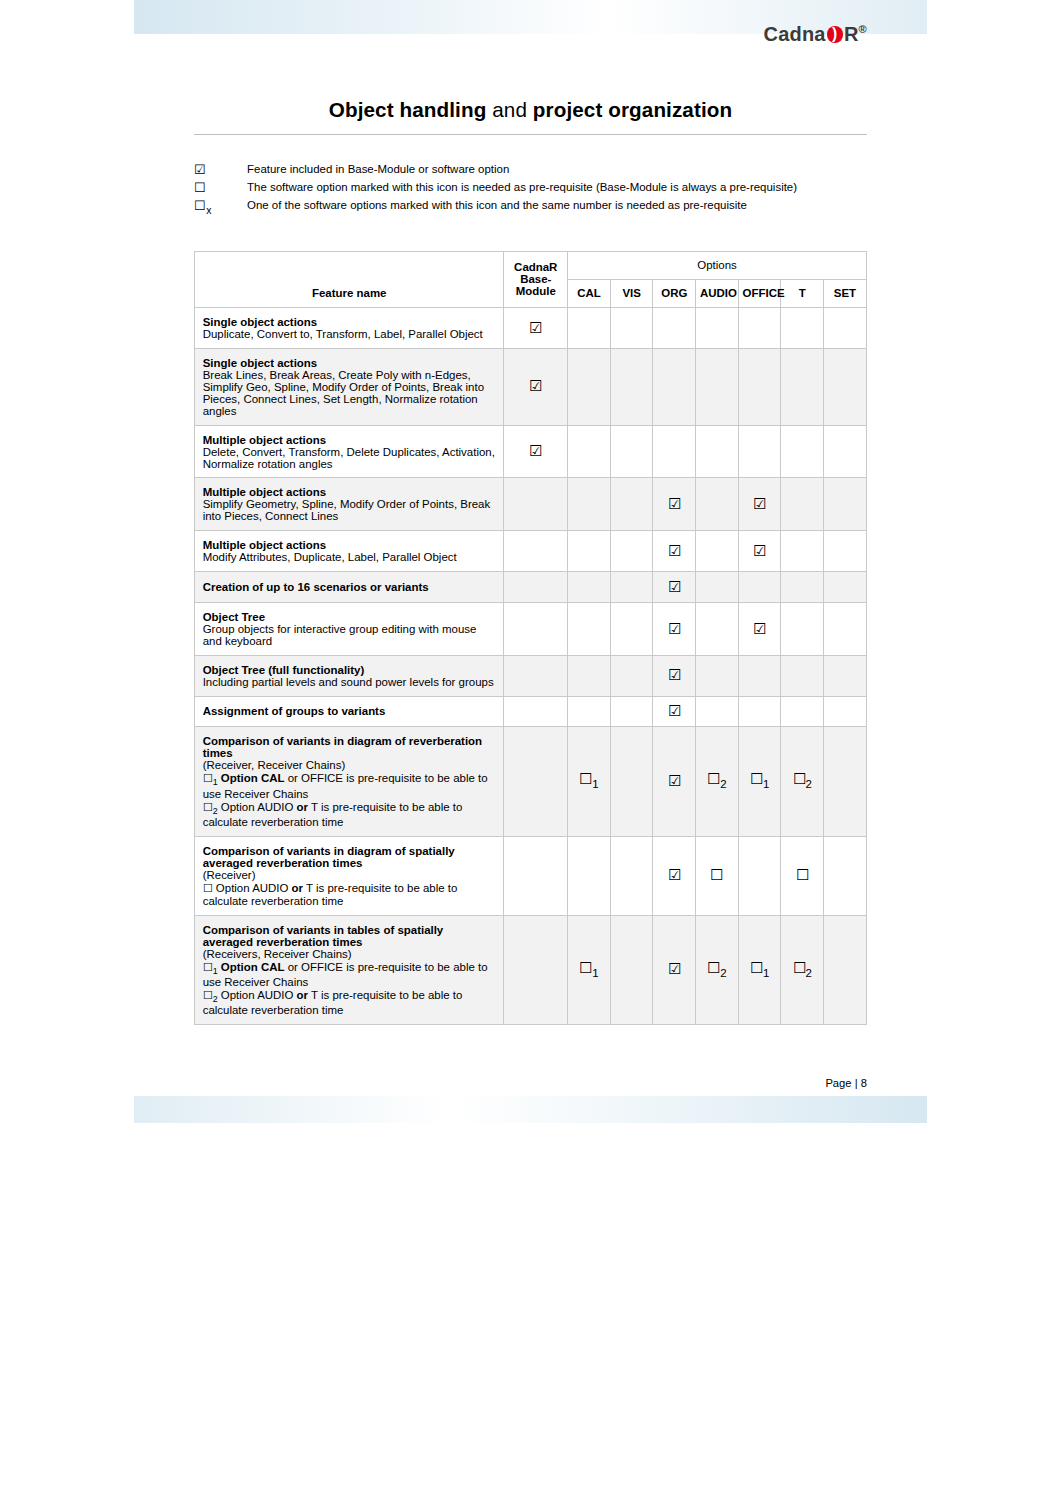Cadna) R®
Object handling and project organization
☑
Feature included in Base-Module or software option
☐
The software option marked with this icon is needed as pre-requisite (Base-Module is always a pre-requisite)
☐x
One of the software options marked with this icon and the same number is needed as pre-requisite
| Feature name | CadnaR Base- Module | Options |
| --- | --- | --- |
| CAL | VIS | ORG | AUDIO | OFFICE | T | SET |
| Single object actions Duplicate, Convert to, Transform, Label, Parallel Object | ☑ | | | | | | | |
| Single object actions Break Lines, Break Areas, Create Poly with n-Edges, Simplify Geo, Spline, Modify Order of Points, Break into Pieces, Connect Lines, Set Length, Normalize rotation angles | ☑ | | | | | | | |
| Multiple object actions Delete, Convert, Transform, Delete Duplicates, Activation, Normalize rotation angles | ☑ | | | | | | | |
| Multiple object actions Simplify Geometry, Spline, Modify Order of Points, Break into Pieces, Connect Lines | | | | ☑ | | ☑ | | |
| Multiple object actions Modify Attributes, Duplicate, Label, Parallel Object | | | | ☑ | | ☑ | | |
| Creation of up to 16 scenarios or variants | | | | ☑ | | | | |
| Object Tree Group objects for interactive group editing with mouse and keyboard | | | | ☑ | | ☑ | | |
| Object Tree (full functionality) Including partial levels and sound power levels for groups | | | | ☑ | | | | |
| Assignment of groups to variants | | | | ☑ | | | | |
| Comparison of variants in diagram of reverberation times (Receiver, Receiver Chains) ☐ 1 Option CAL or OFFICE is pre-requisite to be able to use Receiver Chains ☐ 2 Option AUDIO or T is pre-requisite to be able to calculate reverberation time | | ☐ 1 | | ☑ | ☐ 2 | ☐ 1 | ☐ 2 | |
| Comparison of variants in diagram of spatially averaged reverberation times (Receiver) ☐ Option AUDIO or T is pre-requisite to be able to calculate reverberation time | | | | ☑ | ☐ | | ☐ | |
| Comparison of variants in tables of spatially averaged reverberation times (Receivers, Receiver Chains) ☐ 1 Option CAL or OFFICE is pre-requisite to be able to use Receiver Chains ☐ 2 Option AUDIO or T is pre-requisite to be able to calculate reverberation time | | ☐ 1 | | ☑ | ☐ 2 | ☐ 1 | ☐ 2 | |
Page | 8